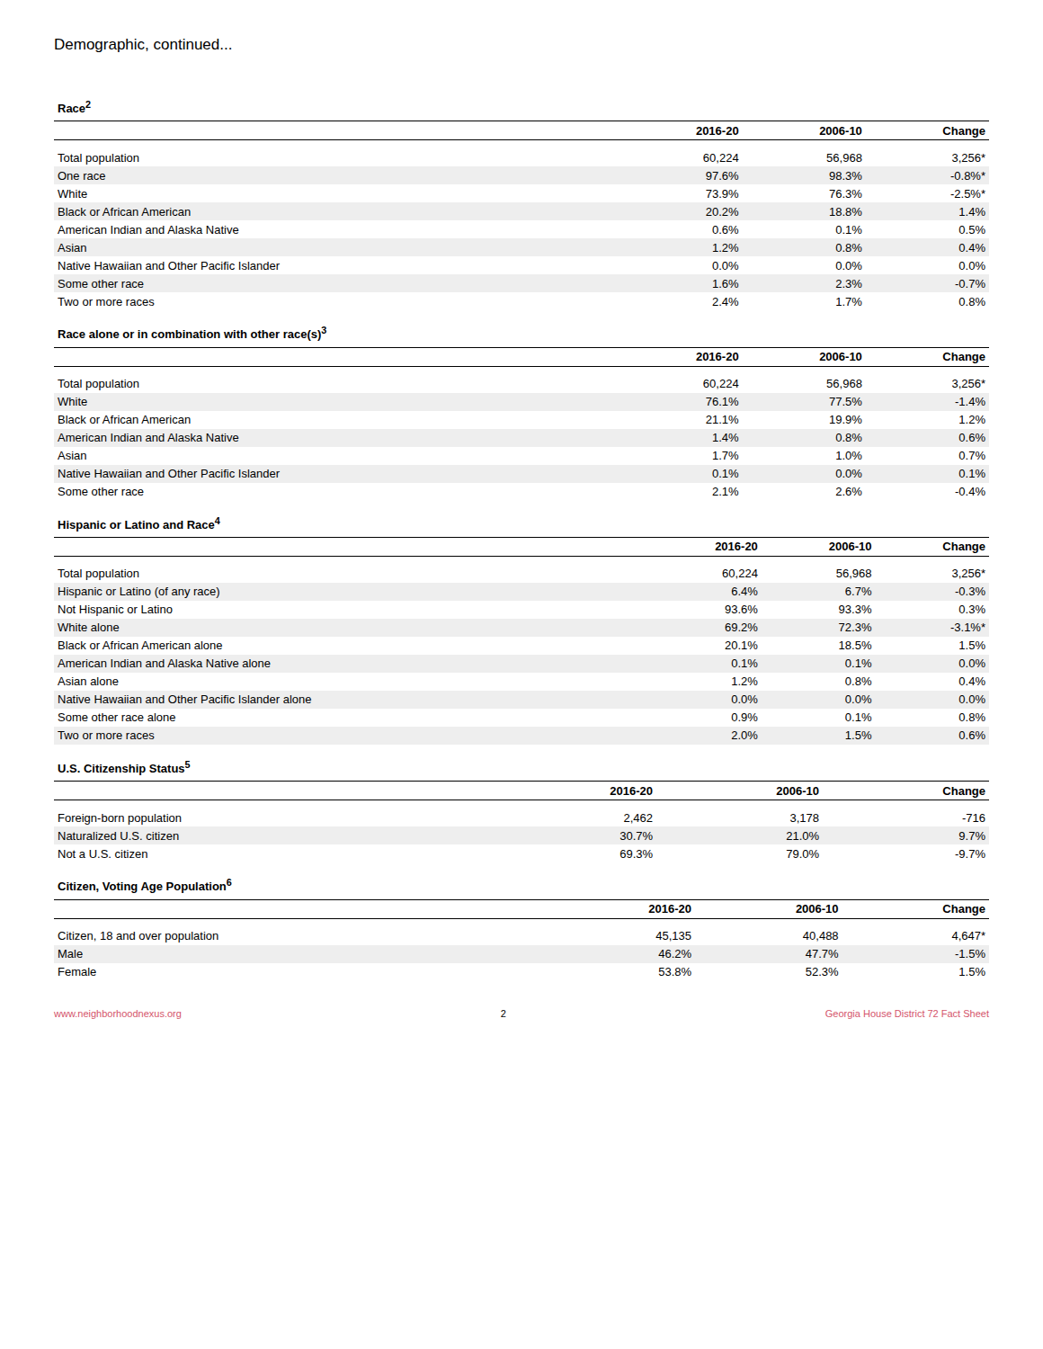Demographic, continued...
Race 2
| | 2016-20 | 2006-10 | Change |
| --- | --- | --- | --- |
| Total population | 60,224 | 56,968 | 3,256* |
| One race | 97.6% | 98.3% | -0.8%* |
| White | 73.9% | 76.3% | -2.5%* |
| Black or African American | 20.2% | 18.8% | 1.4% |
| American Indian and Alaska Native | 0.6% | 0.1% | 0.5% |
| Asian | 1.2% | 0.8% | 0.4% |
| Native Hawaiian and Other Pacific Islander | 0.0% | 0.0% | 0.0% |
| Some other race | 1.6% | 2.3% | -0.7% |
| Two or more races | 2.4% | 1.7% | 0.8% |
Race alone or in combination with other race(s) 3
| | 2016-20 | 2006-10 | Change |
| --- | --- | --- | --- |
| Total population | 60,224 | 56,968 | 3,256* |
| White | 76.1% | 77.5% | -1.4% |
| Black or African American | 21.1% | 19.9% | 1.2% |
| American Indian and Alaska Native | 1.4% | 0.8% | 0.6% |
| Asian | 1.7% | 1.0% | 0.7% |
| Native Hawaiian and Other Pacific Islander | 0.1% | 0.0% | 0.1% |
| Some other race | 2.1% | 2.6% | -0.4% |
Hispanic or Latino and Race 4
| | 2016-20 | 2006-10 | Change |
| --- | --- | --- | --- |
| Total population | 60,224 | 56,968 | 3,256* |
| Hispanic or Latino (of any race) | 6.4% | 6.7% | -0.3% |
| Not Hispanic or Latino | 93.6% | 93.3% | 0.3% |
| White alone | 69.2% | 72.3% | -3.1%* |
| Black or African American alone | 20.1% | 18.5% | 1.5% |
| American Indian and Alaska Native alone | 0.1% | 0.1% | 0.0% |
| Asian alone | 1.2% | 0.8% | 0.4% |
| Native Hawaiian and Other Pacific Islander alone | 0.0% | 0.0% | 0.0% |
| Some other race alone | 0.9% | 0.1% | 0.8% |
| Two or more races | 2.0% | 1.5% | 0.6% |
U.S. Citizenship Status 5
| | 2016-20 | 2006-10 | Change |
| --- | --- | --- | --- |
| Foreign-born population | 2,462 | 3,178 | -716 |
| Naturalized U.S. citizen | 30.7% | 21.0% | 9.7% |
| Not a U.S. citizen | 69.3% | 79.0% | -9.7% |
Citizen, Voting Age Population 6
| | 2016-20 | 2006-10 | Change |
| --- | --- | --- | --- |
| Citizen, 18 and over population | 45,135 | 40,488 | 4,647* |
| Male | 46.2% | 47.7% | -1.5% |
| Female | 53.8% | 52.3% | 1.5% |
www.neighborhoodnexus.org 2 Georgia House District 72 Fact Sheet